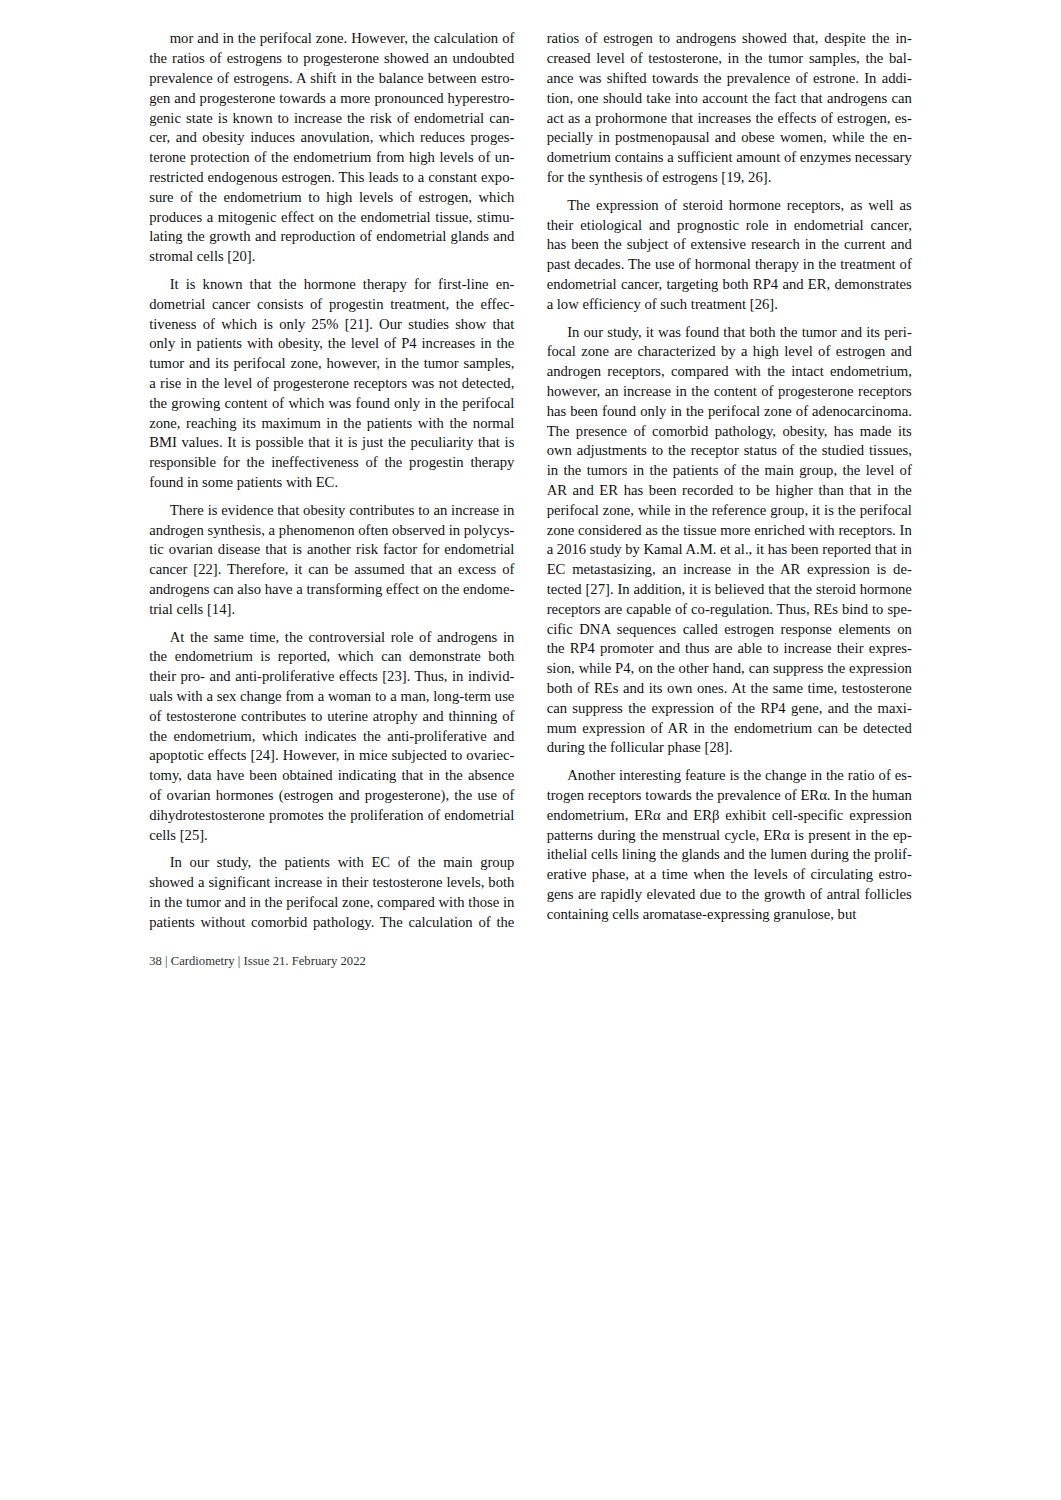mor and in the perifocal zone. However, the calculation of the ratios of estrogens to progesterone showed an undoubted prevalence of estrogens. A shift in the balance between estrogen and progesterone towards a more pronounced hyperestrogenic state is known to increase the risk of endometrial cancer, and obesity induces anovulation, which reduces progesterone protection of the endometrium from high levels of unrestricted endogenous estrogen. This leads to a constant exposure of the endometrium to high levels of estrogen, which produces a mitogenic effect on the endometrial tissue, stimulating the growth and reproduction of endometrial glands and stromal cells [20].
It is known that the hormone therapy for first-line endometrial cancer consists of progestin treatment, the effectiveness of which is only 25% [21]. Our studies show that only in patients with obesity, the level of P4 increases in the tumor and its perifocal zone, however, in the tumor samples, a rise in the level of progesterone receptors was not detected, the growing content of which was found only in the perifocal zone, reaching its maximum in the patients with the normal BMI values. It is possible that it is just the peculiarity that is responsible for the ineffectiveness of the progestin therapy found in some patients with EC.
There is evidence that obesity contributes to an increase in androgen synthesis, a phenomenon often observed in polycystic ovarian disease that is another risk factor for endometrial cancer [22]. Therefore, it can be assumed that an excess of androgens can also have a transforming effect on the endometrial cells [14].
At the same time, the controversial role of androgens in the endometrium is reported, which can demonstrate both their pro- and anti-proliferative effects [23]. Thus, in individuals with a sex change from a woman to a man, long-term use of testosterone contributes to uterine atrophy and thinning of the endometrium, which indicates the anti-proliferative and apoptotic effects [24]. However, in mice subjected to ovariectomy, data have been obtained indicating that in the absence of ovarian hormones (estrogen and progesterone), the use of dihydrotestosterone promotes the proliferation of endometrial cells [25].
In our study, the patients with EC of the main group showed a significant increase in their testosterone levels, both in the tumor and in the perifocal zone, compared with those in patients without comorbid pathology. The calculation of the ratios of estrogen to androgens showed that, despite the increased level of testosterone, in the tumor samples, the balance was shifted towards the prevalence of estrone. In addition, one should take into account the fact that androgens can act as a prohormone that increases the effects of estrogen, especially in postmenopausal and obese women, while the endometrium contains a sufficient amount of enzymes necessary for the synthesis of estrogens [19, 26].
The expression of steroid hormone receptors, as well as their etiological and prognostic role in endometrial cancer, has been the subject of extensive research in the current and past decades. The use of hormonal therapy in the treatment of endometrial cancer, targeting both RP4 and ER, demonstrates a low efficiency of such treatment [26].
In our study, it was found that both the tumor and its perifocal zone are characterized by a high level of estrogen and androgen receptors, compared with the intact endometrium, however, an increase in the content of progesterone receptors has been found only in the perifocal zone of adenocarcinoma. The presence of comorbid pathology, obesity, has made its own adjustments to the receptor status of the studied tissues, in the tumors in the patients of the main group, the level of AR and ER has been recorded to be higher than that in the perifocal zone, while in the reference group, it is the perifocal zone considered as the tissue more enriched with receptors. In a 2016 study by Kamal A.M. et al., it has been reported that in EC metastasizing, an increase in the AR expression is detected [27]. In addition, it is believed that the steroid hormone receptors are capable of co-regulation. Thus, REs bind to specific DNA sequences called estrogen response elements on the RP4 promoter and thus are able to increase their expression, while P4, on the other hand, can suppress the expression both of REs and its own ones. At the same time, testosterone can suppress the expression of the RP4 gene, and the maximum expression of AR in the endometrium can be detected during the follicular phase [28].
Another interesting feature is the change in the ratio of estrogen receptors towards the prevalence of ERα. In the human endometrium, ERα and ERβ exhibit cell-specific expression patterns during the menstrual cycle, ERα is present in the epithelial cells lining the glands and the lumen during the proliferative phase, at a time when the levels of circulating estrogens are rapidly elevated due to the growth of antral follicles containing cells aromatase-expressing granulose, but
38 | Cardiometry | Issue 21. February 2022